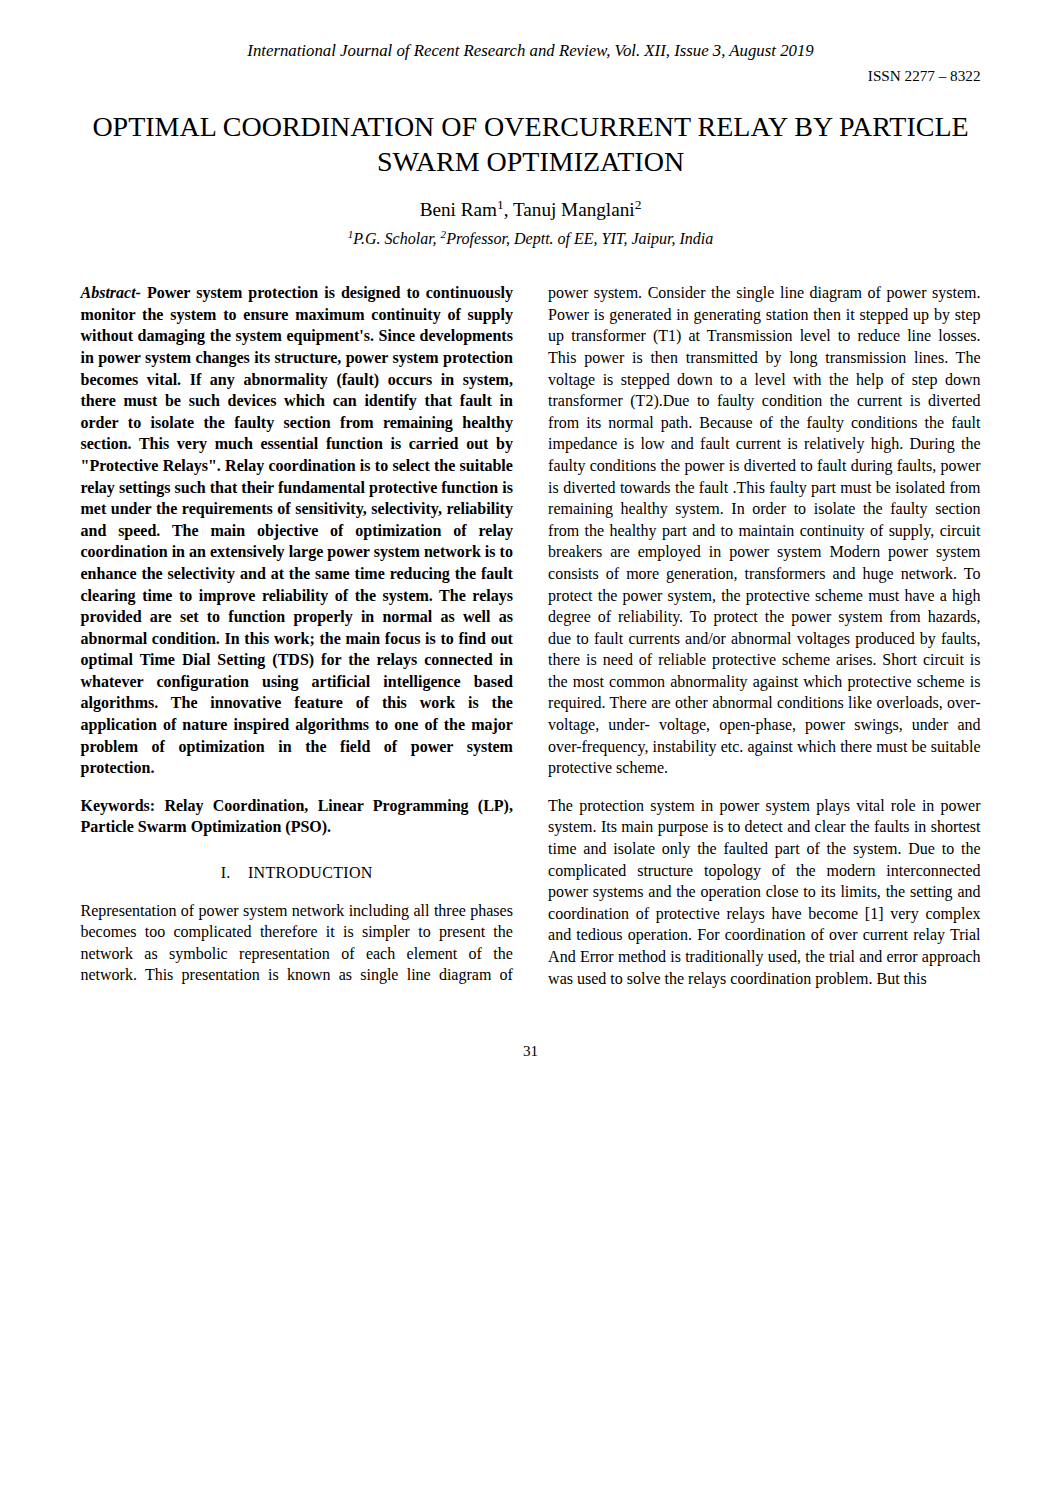International Journal of Recent Research and Review, Vol. XII, Issue 3, August 2019
ISSN 2277 – 8322
OPTIMAL COORDINATION OF OVERCURRENT RELAY BY PARTICLE SWARM OPTIMIZATION
Beni Ram1, Tanuj Manglani2
1P.G. Scholar, 2Professor, Deptt. of EE, YIT, Jaipur, India
Abstract- Power system protection is designed to continuously monitor the system to ensure maximum continuity of supply without damaging the system equipment's. Since developments in power system changes its structure, power system protection becomes vital. If any abnormality (fault) occurs in system, there must be such devices which can identify that fault in order to isolate the faulty section from remaining healthy section. This very much essential function is carried out by "Protective Relays". Relay coordination is to select the suitable relay settings such that their fundamental protective function is met under the requirements of sensitivity, selectivity, reliability and speed. The main objective of optimization of relay coordination in an extensively large power system network is to enhance the selectivity and at the same time reducing the fault clearing time to improve reliability of the system. The relays provided are set to function properly in normal as well as abnormal condition. In this work; the main focus is to find out optimal Time Dial Setting (TDS) for the relays connected in whatever configuration using artificial intelligence based algorithms. The innovative feature of this work is the application of nature inspired algorithms to one of the major problem of optimization in the field of power system protection.
Keywords: Relay Coordination, Linear Programming (LP), Particle Swarm Optimization (PSO).
I. Introduction
Representation of power system network including all three phases becomes too complicated therefore it is simpler to present the network as symbolic representation of each element of the network. This presentation is known as single line diagram of power system. Consider the single line diagram of power system. Power is generated in generating station then it stepped up by step up transformer (T1) at Transmission level to reduce line losses. This power is then transmitted by long transmission lines. The voltage is stepped down to a level with the help of step down transformer (T2).Due to faulty condition the current is diverted from its normal path. Because of the faulty conditions the fault impedance is low and fault current is relatively high. During the faulty conditions the power is diverted to fault during faults, power is diverted towards the fault .This faulty part must be isolated from remaining healthy system. In order to isolate the faulty section from the healthy part and to maintain continuity of supply, circuit breakers are employed in power system Modern power system consists of more generation, transformers and huge network. To protect the power system, the protective scheme must have a high degree of reliability. To protect the power system from hazards, due to fault currents and/or abnormal voltages produced by faults, there is need of reliable protective scheme arises. Short circuit is the most common abnormality against which protective scheme is required. There are other abnormal conditions like overloads, over-voltage, under- voltage, open-phase, power swings, under and over-frequency, instability etc. against which there must be suitable protective scheme.
The protection system in power system plays vital role in power system. Its main purpose is to detect and clear the faults in shortest time and isolate only the faulted part of the system. Due to the complicated structure topology of the modern interconnected power systems and the operation close to its limits, the setting and coordination of protective relays have become [1] very complex and tedious operation. For coordination of over current relay Trial And Error method is traditionally used, the trial and error approach was used to solve the relays coordination problem. But this
31